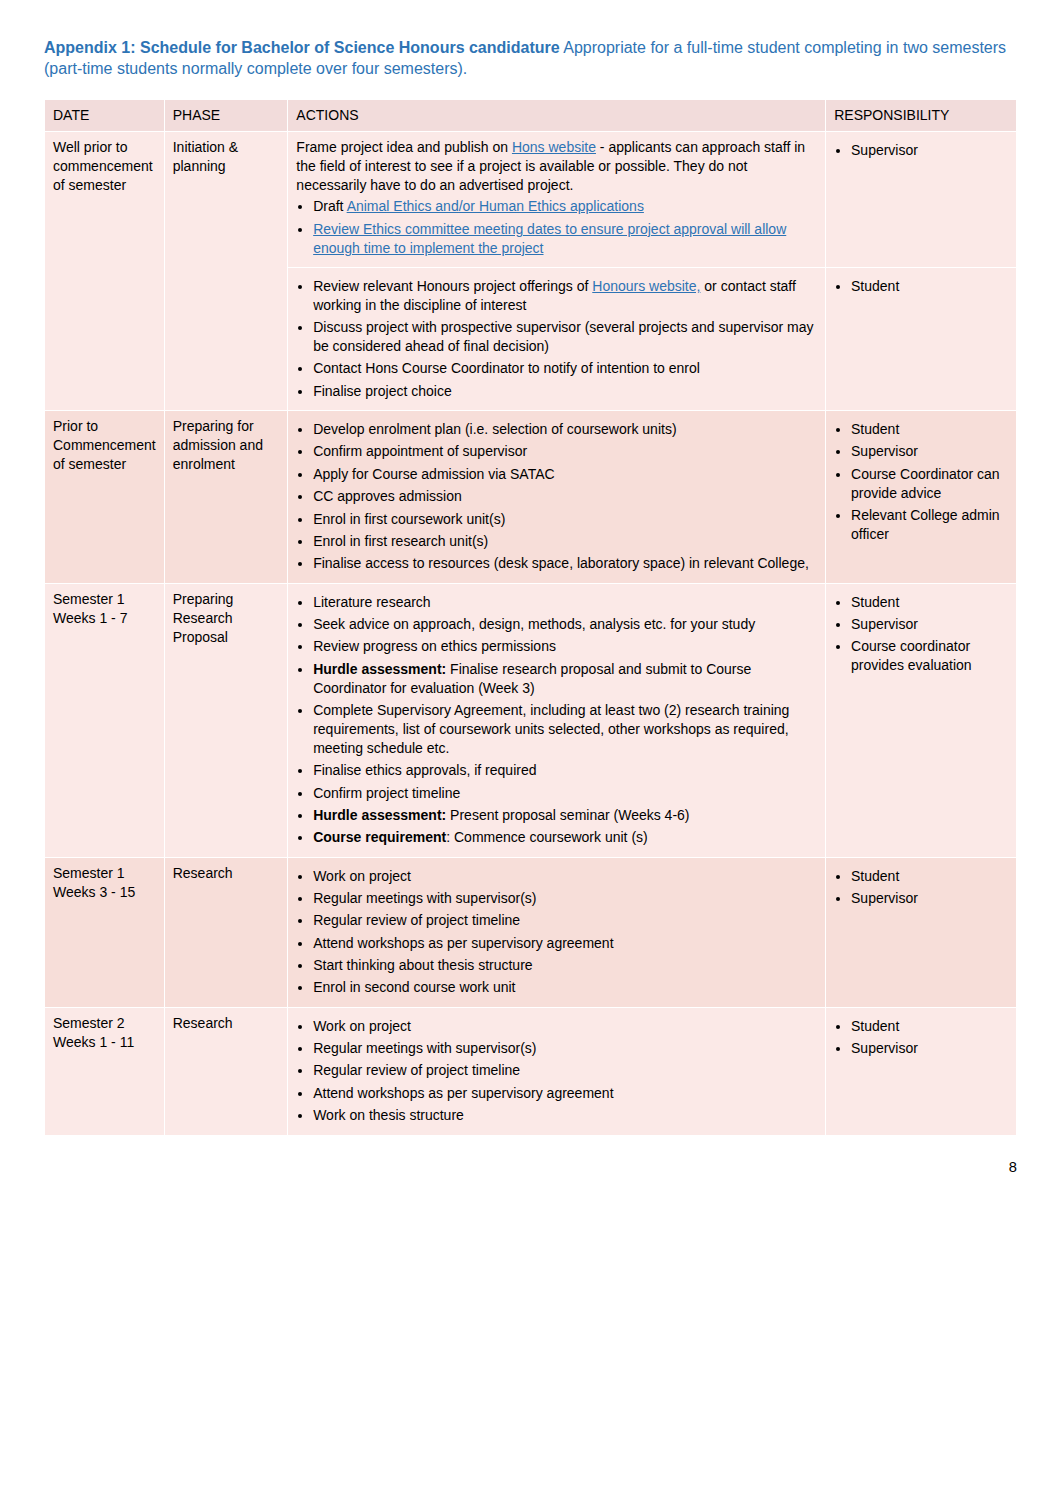Appendix 1: Schedule for Bachelor of Science Honours candidature Appropriate for a full-time student completing in two semesters (part-time students normally complete over four semesters).
| DATE | PHASE | ACTIONS | RESPONSIBILITY |
| --- | --- | --- | --- |
| Well prior to commencement of semester | Initiation & planning | Frame project idea and publish on Hons website - applicants can approach staff in the field of interest to see if a project is available or possible. They do not necessarily have to do an advertised project. Draft Animal Ethics and/or Human Ethics applications Review Ethics committee meeting dates to ensure project approval will allow enough time to implement the project | Supervisor |
| Review relevant Honours project offerings of Honours website, or contact staff working in the discipline of interest Discuss project with prospective supervisor (several projects and supervisor may be considered ahead of final decision) Contact Hons Course Coordinator to notify of intention to enrol Finalise project choice | Student |
| Prior to Commencement of semester | Preparing for admission and enrolment | Develop enrolment plan (i.e. selection of coursework units) Confirm appointment of supervisor Apply for Course admission via SATAC CC approves admission Enrol in first coursework unit(s) Enrol in first research unit(s) Finalise access to resources (desk space, laboratory space) in relevant College, | Student Supervisor Course Coordinator can provide advice Relevant College admin officer |
| Semester 1 Weeks 1 - 7 | Preparing Research Proposal | Literature research Seek advice on approach, design, methods, analysis etc. for your study Review progress on ethics permissions Hurdle assessment: Finalise research proposal and submit to Course Coordinator for evaluation (Week 3) Complete Supervisory Agreement, including at least two (2) research training requirements, list of coursework units selected, other workshops as required, meeting schedule etc. Finalise ethics approvals, if required Confirm project timeline Hurdle assessment: Present proposal seminar (Weeks 4-6) Course requirement : Commence coursework unit (s) | Student Supervisor Course coordinator provides evaluation |
| Semester 1 Weeks 3 - 15 | Research | Work on project Regular meetings with supervisor(s) Regular review of project timeline Attend workshops as per supervisory agreement Start thinking about thesis structure Enrol in second course work unit | Student Supervisor |
| Semester 2 Weeks 1 - 11 | Research | Work on project Regular meetings with supervisor(s) Regular review of project timeline Attend workshops as per supervisory agreement Work on thesis structure | Student Supervisor |
8